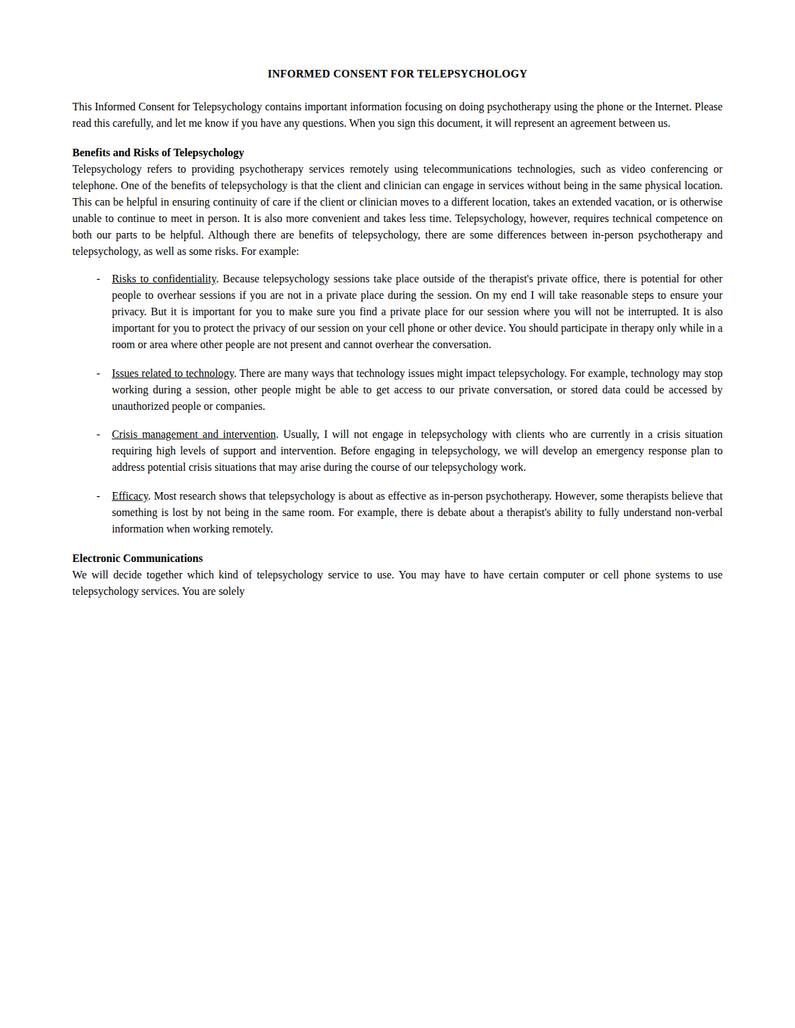Informed Consent for Telepsychology
This Informed Consent for Telepsychology contains important information focusing on doing psychotherapy using the phone or the Internet. Please read this carefully, and let me know if you have any questions. When you sign this document, it will represent an agreement between us.
Benefits and Risks of Telepsychology
Telepsychology refers to providing psychotherapy services remotely using telecommunications technologies, such as video conferencing or telephone. One of the benefits of telepsychology is that the client and clinician can engage in services without being in the same physical location. This can be helpful in ensuring continuity of care if the client or clinician moves to a different location, takes an extended vacation, or is otherwise unable to continue to meet in person. It is also more convenient and takes less time. Telepsychology, however, requires technical competence on both our parts to be helpful. Although there are benefits of telepsychology, there are some differences between in-person psychotherapy and telepsychology, as well as some risks. For example:
Risks to confidentiality. Because telepsychology sessions take place outside of the therapist's private office, there is potential for other people to overhear sessions if you are not in a private place during the session. On my end I will take reasonable steps to ensure your privacy. But it is important for you to make sure you find a private place for our session where you will not be interrupted. It is also important for you to protect the privacy of our session on your cell phone or other device. You should participate in therapy only while in a room or area where other people are not present and cannot overhear the conversation.
Issues related to technology. There are many ways that technology issues might impact telepsychology. For example, technology may stop working during a session, other people might be able to get access to our private conversation, or stored data could be accessed by unauthorized people or companies.
Crisis management and intervention. Usually, I will not engage in telepsychology with clients who are currently in a crisis situation requiring high levels of support and intervention. Before engaging in telepsychology, we will develop an emergency response plan to address potential crisis situations that may arise during the course of our telepsychology work.
Efficacy. Most research shows that telepsychology is about as effective as in-person psychotherapy. However, some therapists believe that something is lost by not being in the same room. For example, there is debate about a therapist's ability to fully understand non-verbal information when working remotely.
Electronic Communications
We will decide together which kind of telepsychology service to use. You may have to have certain computer or cell phone systems to use telepsychology services. You are solely